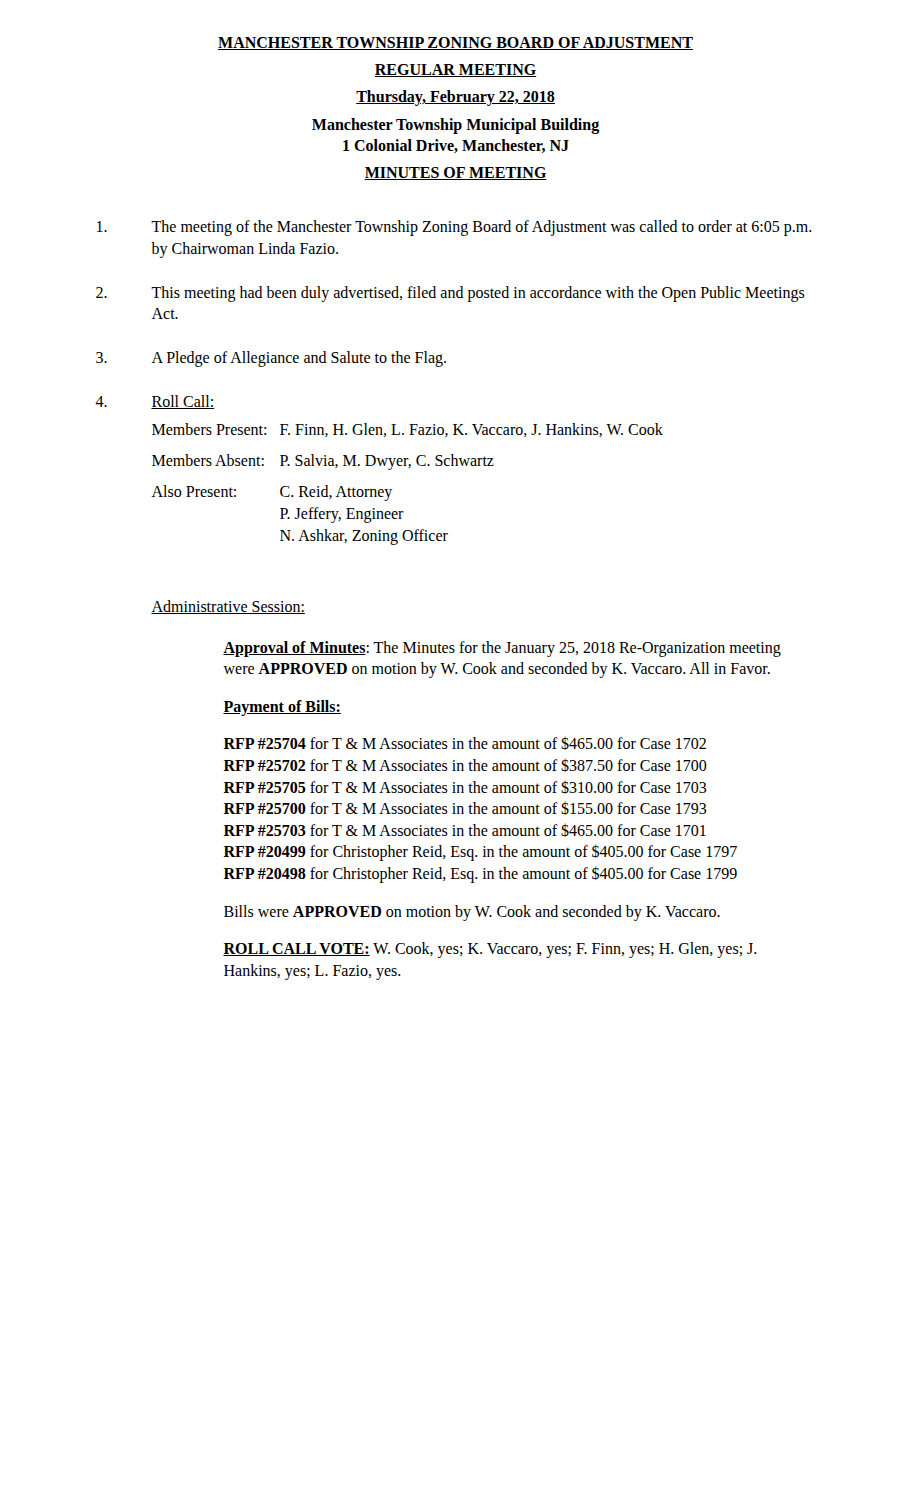MANCHESTER TOWNSHIP ZONING BOARD OF ADJUSTMENT
REGULAR MEETING
Thursday, February 22, 2018
Manchester Township Municipal Building
1 Colonial Drive, Manchester, NJ
MINUTES OF MEETING
1. The meeting of the Manchester Township Zoning Board of Adjustment was called to order at 6:05 p.m. by Chairwoman Linda Fazio.
2. This meeting had been duly advertised, filed and posted in accordance with the Open Public Meetings Act.
3. A Pledge of Allegiance and Salute to the Flag.
4. Roll Call:
| Members Present: | F. Finn, H. Glen, L. Fazio, K. Vaccaro, J. Hankins, W. Cook |
| Members Absent: | P. Salvia, M. Dwyer, C. Schwartz |
| Also Present: | C. Reid, Attorney P. Jeffery, Engineer N. Ashkar, Zoning Officer |
Administrative Session:
Approval of Minutes: The Minutes for the January 25, 2018 Re-Organization meeting were APPROVED on motion by W. Cook and seconded by K. Vaccaro. All in Favor.
Payment of Bills:
RFP #25704 for T & M Associates in the amount of $465.00 for Case 1702
RFP #25702 for T & M Associates in the amount of $387.50 for Case 1700
RFP #25705 for T & M Associates in the amount of $310.00 for Case 1703
RFP #25700 for T & M Associates in the amount of $155.00 for Case 1793
RFP #25703 for T & M Associates in the amount of $465.00 for Case 1701
RFP #20499 for Christopher Reid, Esq. in the amount of $405.00 for Case 1797
RFP #20498 for Christopher Reid, Esq. in the amount of $405.00 for Case 1799
Bills were APPROVED on motion by W. Cook and seconded by K. Vaccaro.
ROLL CALL VOTE: W. Cook, yes; K. Vaccaro, yes; F. Finn, yes; H. Glen, yes; J. Hankins, yes; L. Fazio, yes.